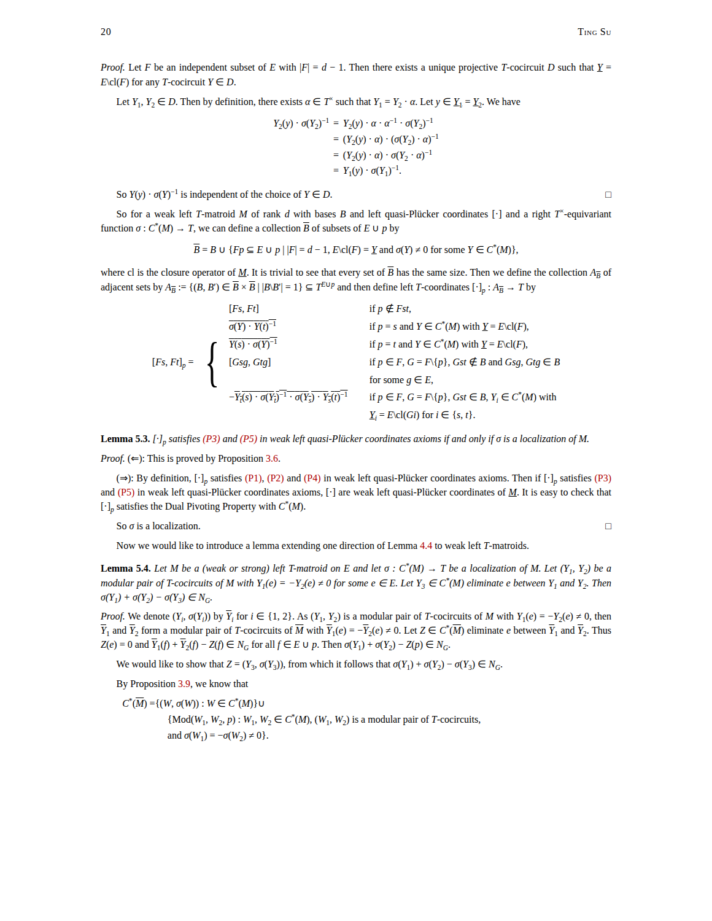20 Ting Su
Proof. Let F be an independent subset of E with |F| = d − 1. Then there exists a unique projective T-cocircuit D such that Y = E\cl(F) for any T-cocircuit Y ∈ D.
Let Y1, Y2 ∈ D. Then by definition, there exists α ∈ T× such that Y1 = Y2 · α. Let y ∈ Y1 = Y2. We have
| Y 2 ( y ) · σ ( Y 2 ) −1 | = | Y 2 ( y ) · α · α −1 · σ ( Y 2 ) −1 |
| | = | ( Y 2 ( y ) · α ) · ( σ ( Y 2 ) · α ) −1 |
| | = | ( Y 2 ( y ) · α ) · σ ( Y 2 · α ) −1 |
| | = | Y 1 ( y ) · σ ( Y 1 ) −1 . |
So Y(y) · σ(Y)−1 is independent of the choice of Y ∈ D. □
So for a weak left T-matroid M of rank d with bases B and left quasi-Plücker coordinates [·] and a right T×-equivariant function σ : C*(M) → T, we can define a collection B of subsets of E ∪ p by
B = B ∪ {Fp ⊆ E ∪ p | |F| = d − 1, E\cl(F) = Y and σ(Y) ≠ 0 for some Y ∈ C*(M)},
where cl is the closure operator of M. It is trivial to see that every set of B has the same size. Then we define the collection AB of adjacent sets by AB := {(B, B′) ∈ B × B | |B\B′| = 1} ⊆ TE∪p and then define left T-coordinates [·]p : AB → T by
[Fs, Ft]p = {
[Fs, Ft]
if p ∉ Fst,
σ(Y) · Y(t)−1
if p = s and Y ∈ C*(M) with Y = E\cl(F),
Y(s) · σ(Y)−1
if p = t and Y ∈ C*(M) with Y = E\cl(F),
[Gsg, Gtg]
if p ∈ F, G = F\{p}, Gst ∉ B and Gsg, Gtg ∈ B
for some g ∈ E,
−Yt(s) · σ(Yt)−1 · σ(Ys) · Ys(t)−1
if p ∈ F, G = F\{p}, Gst ∈ B, Yi ∈ C*(M) with
Yi = E\cl(Gi) for i ∈ {s, t}.
Lemma 5.3. [·]p satisfies (P3) and (P5) in weak left quasi-Plücker coordinates axioms if and only if σ is a localization of M.
Proof. (⇐): This is proved by Proposition 3.6.
(⇒): By definition, [·]p satisfies (P1), (P2) and (P4) in weak left quasi-Plücker coordinates axioms. Then if [·]p satisfies (P3) and (P5) in weak left quasi-Plücker coordinates axioms, [·] are weak left quasi-Plücker coordinates of M. It is easy to check that [·]p satisfies the Dual Pivoting Property with C*(M).
So σ is a localization. □
Now we would like to introduce a lemma extending one direction of Lemma 4.4 to weak left T-matroids.
Lemma 5.4. Let M be a (weak or strong) left T-matroid on E and let σ : C*(M) → T be a localization of M. Let (Y1, Y2) be a modular pair of T-cocircuits of M with Y1(e) = −Y2(e) ≠ 0 for some e ∈ E. Let Y3 ∈ C*(M) eliminate e between Y1 and Y2. Then σ(Y1) + σ(Y2) − σ(Y3) ∈ NG.
Proof. We denote (Yi, σ(Yi)) by Yi for i ∈ {1, 2}. As (Y1, Y2) is a modular pair of T-cocircuits of M with Y1(e) = −Y2(e) ≠ 0, then Y1 and Y2 form a modular pair of T-cocircuits of M with Y1(e) = −Y2(e) ≠ 0. Let Z ∈ C*(M) eliminate e between Y1 and Y2. Thus Z(e) = 0 and Y1(f) + Y2(f) − Z(f) ∈ NG for all f ∈ E ∪ p. Then σ(Y1) + σ(Y2) − Z(p) ∈ NG.
We would like to show that Z = (Y3, σ(Y3)), from which it follows that σ(Y1) + σ(Y2) − σ(Y3) ∈ NG.
By Proposition 3.9, we know that
C*(M) ={(W, σ(W)) : W ∈ C*(M)}∪
{Mod(W1, W2, p) : W1, W2 ∈ C*(M), (W1, W2) is a modular pair of T-cocircuits,
and σ(W1) = −σ(W2) ≠ 0}.